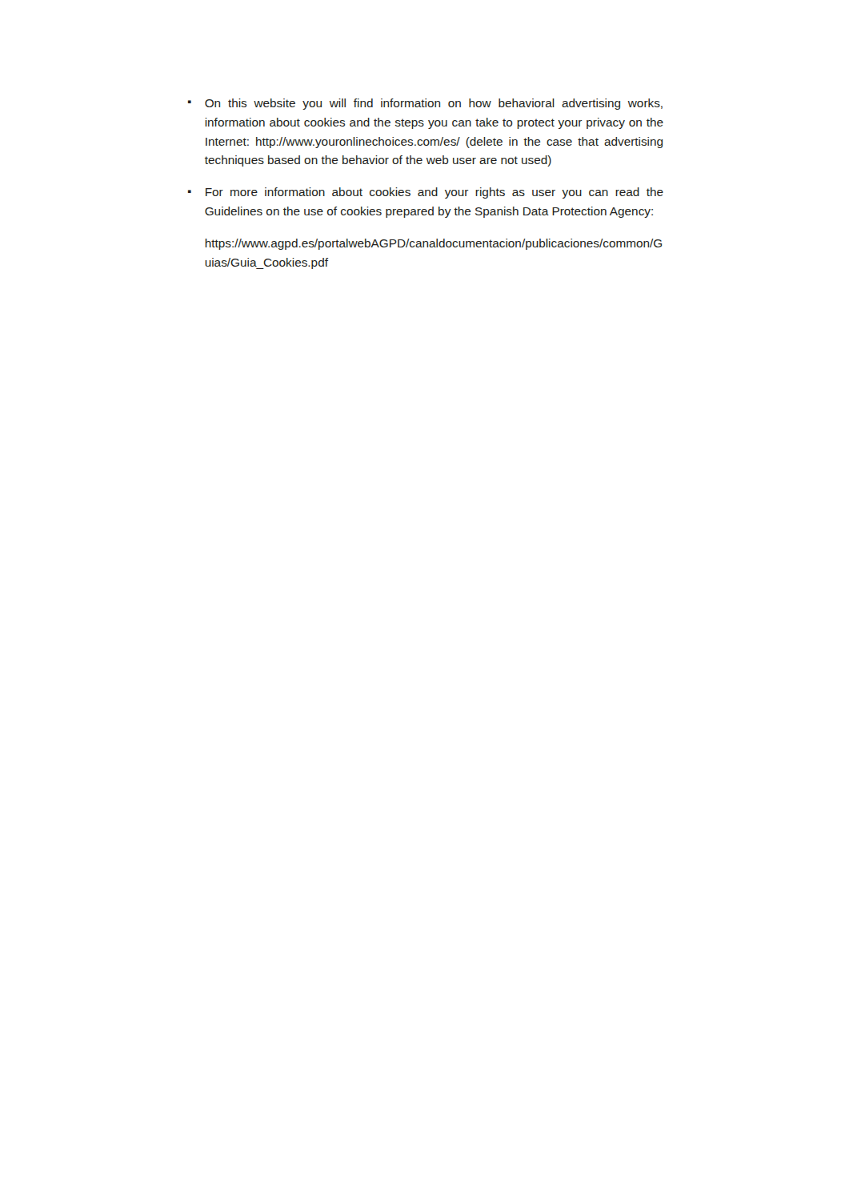On this website you will find information on how behavioral advertising works, information about cookies and the steps you can take to protect your privacy on the Internet: http://www.youronlinechoices.com/es/ (delete in the case that advertising techniques based on the behavior of the web user are not used)
For more information about cookies and your rights as user you can read the Guidelines on the use of cookies prepared by the Spanish Data Protection Agency:
https://www.agpd.es/portalwebAGPD/canaldocumentacion/publicaciones/common/Guias/Guia_Cookies.pdf